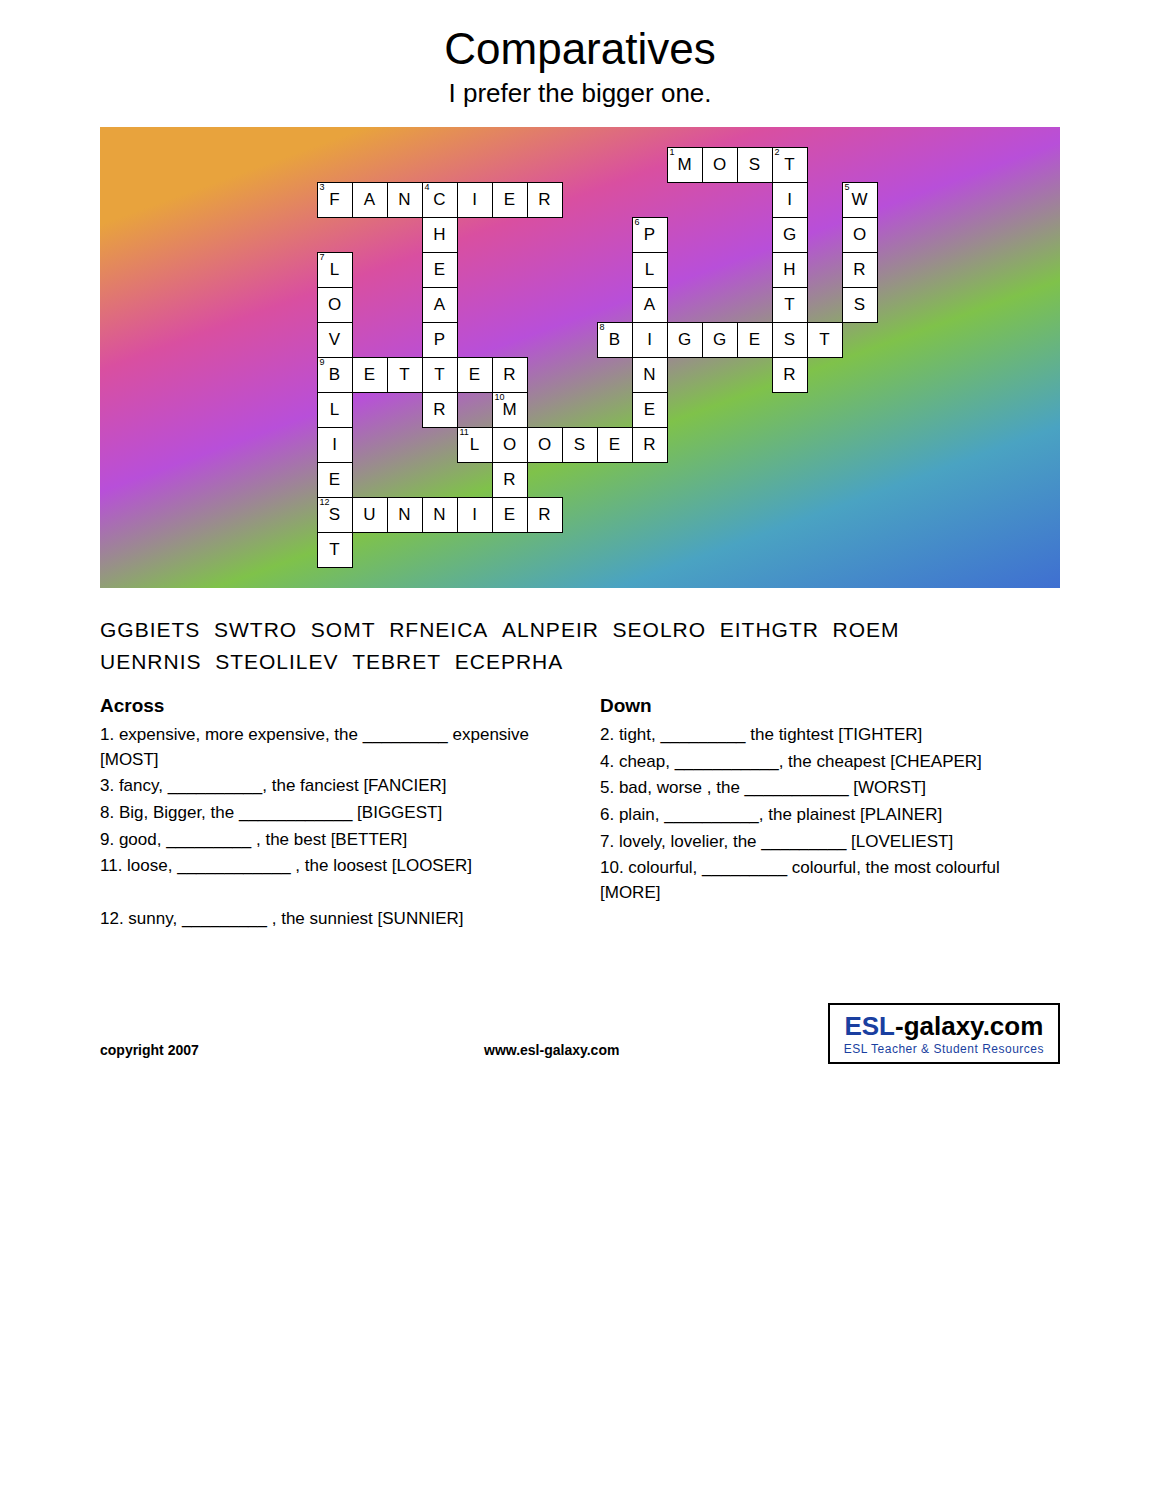Comparatives
I prefer the bigger one.
| | | | | | | | | | | | 1 M | O | S | 2 T | | |
| | 3 F | A | N | 4 C | I | E | R | | | | | | | I | | 5 W |
| | | | | H | | | | | | 6 P | | | | G | | O |
| | 7 L | | | E | | | | | | L | | | | H | | R |
| | O | | | A | | | | | | A | | | | T | | S |
| | V | | | P | | | | | 8 B | I | G | G | E | S | T | |
| | 9 B | E | T | T | E | R | | | | N | | | | R | | |
| | L | | | R | | 10 M | | | | E | | | | | | |
| | I | | | | 11 L | O | O | S | E | R | | | | | | |
| | E | | | | | R | | | | | | | | | | |
| | 12 S | U | N | N | I | E | R | | | | | | | | | |
| | T | | | | | | | | | | | | | | | |
GGBIETS SWTRO SOMT RFNEICA ALNPEIR SEOLRO EITHGTR ROEM UENRNIS STEOLILEV TEBRET ECEPRHA
Across
1. expensive, more expensive, the _________ expensive [MOST]
3. fancy, __________, the fanciest [FANCIER]
8. Big, Bigger, the ____________ [BIGGEST]
9. good, _________ , the best [BETTER]
11. loose, ____________ , the loosest [LOOSER]
12. sunny, _________ , the sunniest [SUNNIER]
Down
2. tight, _________ the tightest [TIGHTER]
4. cheap, ___________, the cheapest [CHEAPER]
5. bad, worse , the ___________ [WORST]
6. plain, __________, the plainest [PLAINER]
7. lovely, lovelier, the _________ [LOVELIEST]
10. colourful, _________ colourful, the most colourful [MORE]
copyright 2007 www.esl-galaxy.com
ESL-galaxy.com
ESL Teacher & Student Resources